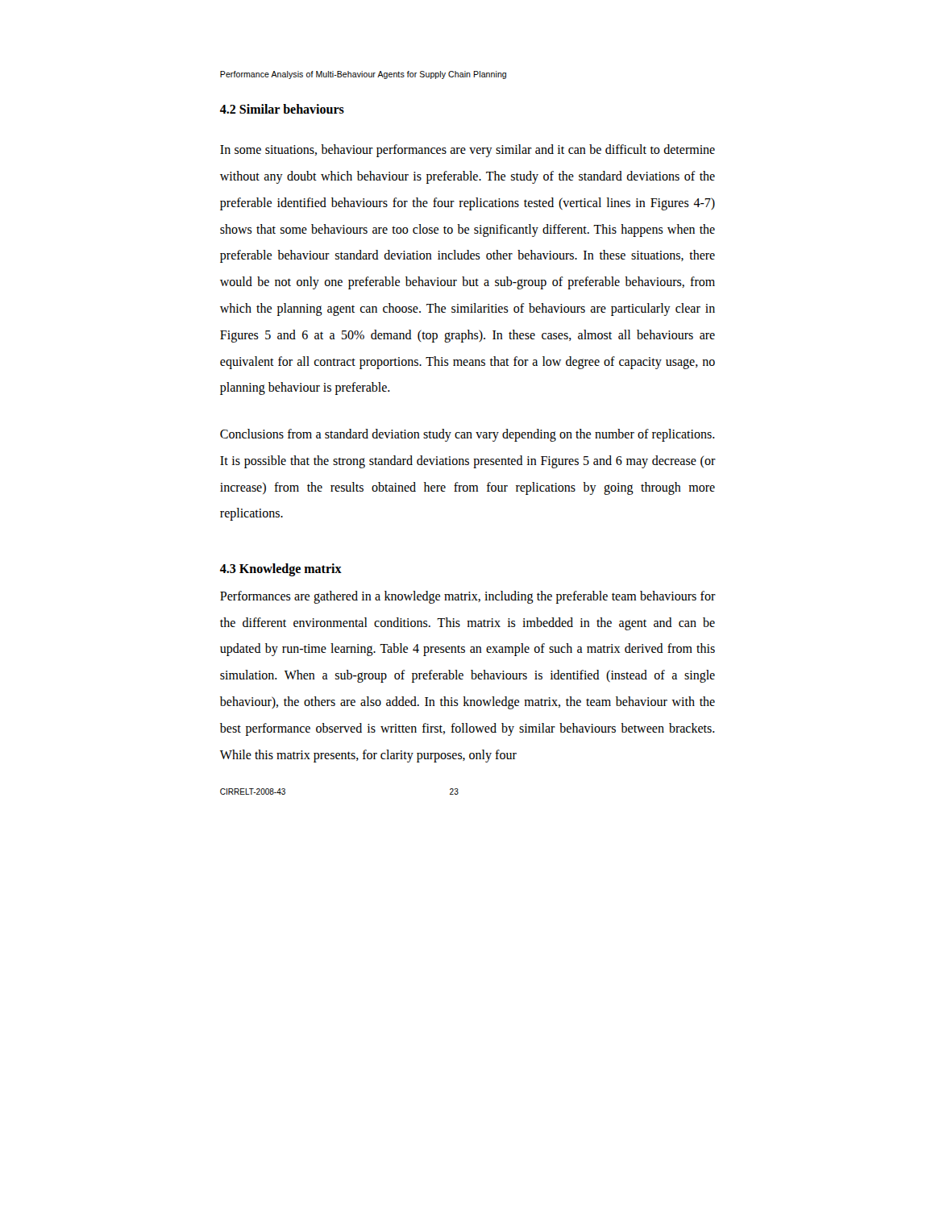Performance Analysis of Multi-Behaviour Agents for Supply Chain Planning
4.2 Similar behaviours
In some situations, behaviour performances are very similar and it can be difficult to determine without any doubt which behaviour is preferable. The study of the standard deviations of the preferable identified behaviours for the four replications tested (vertical lines in Figures 4-7) shows that some behaviours are too close to be significantly different. This happens when the preferable behaviour standard deviation includes other behaviours. In these situations, there would be not only one preferable behaviour but a sub-group of preferable behaviours, from which the planning agent can choose. The similarities of behaviours are particularly clear in Figures 5 and 6 at a 50% demand (top graphs). In these cases, almost all behaviours are equivalent for all contract proportions. This means that for a low degree of capacity usage, no planning behaviour is preferable.
Conclusions from a standard deviation study can vary depending on the number of replications. It is possible that the strong standard deviations presented in Figures 5 and 6 may decrease (or increase) from the results obtained here from four replications by going through more replications.
4.3 Knowledge matrix
Performances are gathered in a knowledge matrix, including the preferable team behaviours for the different environmental conditions. This matrix is imbedded in the agent and can be updated by run-time learning. Table 4 presents an example of such a matrix derived from this simulation. When a sub-group of preferable behaviours is identified (instead of a single behaviour), the others are also added. In this knowledge matrix, the team behaviour with the best performance observed is written first, followed by similar behaviours between brackets. While this matrix presents, for clarity purposes, only four
CIRRELT-2008-43
23